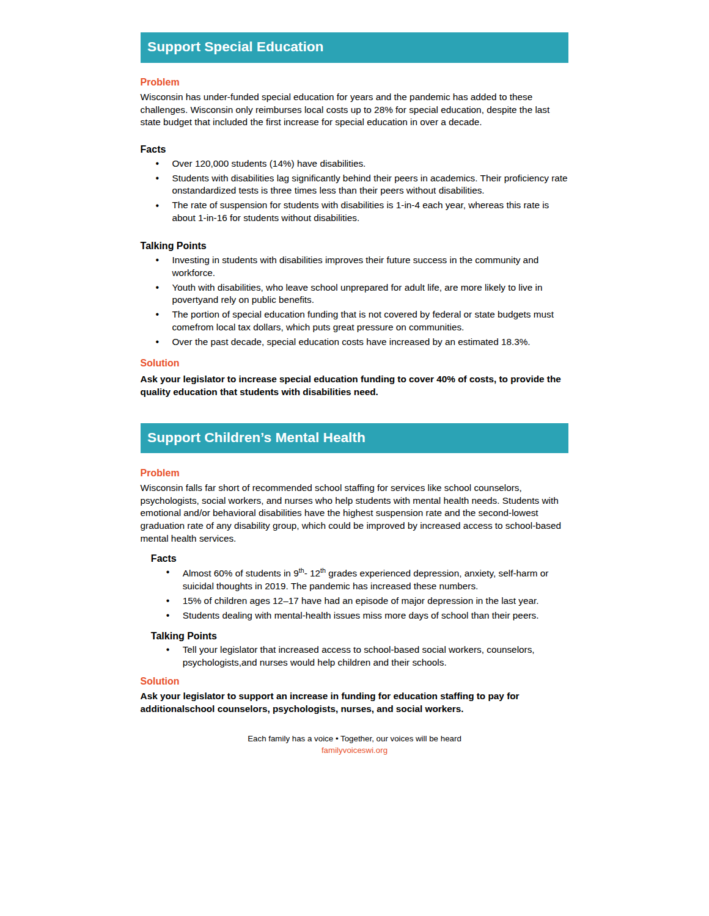Support Special Education
Problem
Wisconsin has under-funded special education for years and the pandemic has added to these challenges. Wisconsin only reimburses local costs up to 28% for special education, despite the last state budget that included the first increase for special education in over a decade.
Facts
Over 120,000 students (14%) have disabilities.
Students with disabilities lag significantly behind their peers in academics. Their proficiency rate onstandardized tests is three times less than their peers without disabilities.
The rate of suspension for students with disabilities is 1-in-4 each year, whereas this rate is about 1-in-16 for students without disabilities.
Talking Points
Investing in students with disabilities improves their future success in the community and workforce.
Youth with disabilities, who leave school unprepared for adult life, are more likely to live in povertyand rely on public benefits.
The portion of special education funding that is not covered by federal or state budgets must comefrom local tax dollars, which puts great pressure on communities.
Over the past decade, special education costs have increased by an estimated 18.3%.
Solution
Ask your legislator to increase special education funding to cover 40% of costs, to provide the quality education that students with disabilities need.
Support Children’s Mental Health
Problem
Wisconsin falls far short of recommended school staffing for services like school counselors, psychologists, social workers, and nurses who help students with mental health needs. Students with emotional and/or behavioral disabilities have the highest suspension rate and the second-lowest graduation rate of any disability group, which could be improved by increased access to school-based mental health services.
Facts
Almost 60% of students in 9th- 12th grades experienced depression, anxiety, self-harm or suicidal thoughts in 2019. The pandemic has increased these numbers.
15% of children ages 12–17 have had an episode of major depression in the last year.
Students dealing with mental-health issues miss more days of school than their peers.
Talking Points
Tell your legislator that increased access to school-based social workers, counselors, psychologists,and nurses would help children and their schools.
Solution
Ask your legislator to support an increase in funding for education staffing to pay for additionalschool counselors, psychologists, nurses, and social workers.
Each family has a voice • Together, our voices will be heard
familyvoiceswi.org